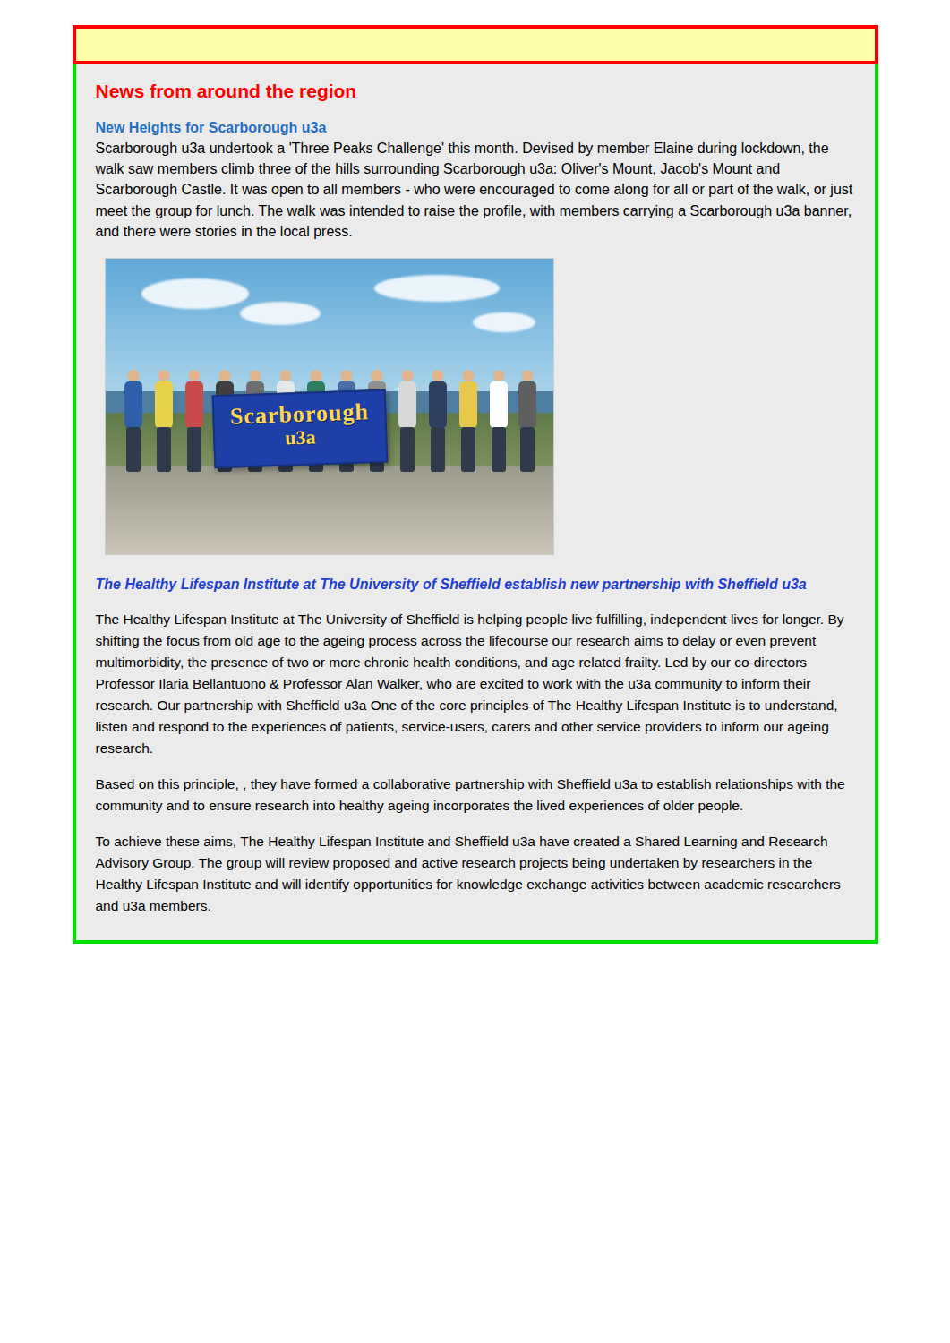News from around the region
New Heights for Scarborough u3a
Scarborough u3a undertook a 'Three Peaks Challenge' this month. Devised by member Elaine during lockdown, the walk saw members climb three of the hills surrounding Scarborough u3a: Oliver's Mount, Jacob's Mount and Scarborough Castle. It was open to all members - who were encouraged to come along for all or part of the walk, or just meet the group for lunch. The walk was intended to raise the profile, with members carrying a Scarborough u3a banner, and there were stories in the local press.
Scarborough
u3a
The Healthy Lifespan Institute at The University of Sheffield establish new partnership with Sheffield u3a
The Healthy Lifespan Institute at The University of Sheffield is helping people live fulfilling, independent lives for longer. By shifting the focus from old age to the ageing process across the lifecourse our research aims to delay or even prevent multimorbidity, the presence of two or more chronic health conditions, and age related frailty. Led by our co-directors Professor Ilaria Bellantuono & Professor Alan Walker, who are excited to work with the u3a community to inform their research. Our partnership with Sheffield u3a One of the core principles of The Healthy Lifespan Institute is to understand, listen and respond to the experiences of patients, service-users, carers and other service providers to inform our ageing research.
Based on this principle, , they have formed a collaborative partnership with Sheffield u3a to establish relationships with the community and to ensure research into healthy ageing incorporates the lived experiences of older people.
To achieve these aims, The Healthy Lifespan Institute and Sheffield u3a have created a Shared Learning and Research Advisory Group. The group will review proposed and active research projects being undertaken by researchers in the Healthy Lifespan Institute and will identify opportunities for knowledge exchange activities between academic researchers and u3a members.